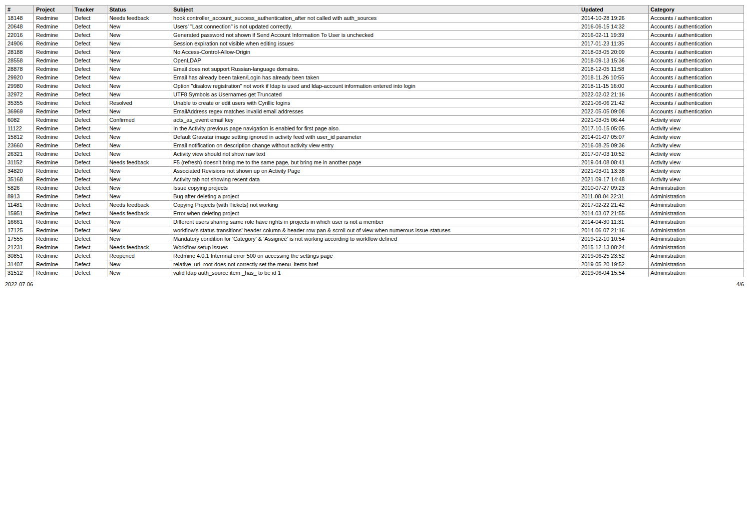| # | Project | Tracker | Status | Subject | Updated | Category |
| --- | --- | --- | --- | --- | --- | --- |
| 18148 | Redmine | Defect | Needs feedback | hook controller_account_success_authentication_after not called with auth_sources | 2014-10-28 19:26 | Accounts / authentication |
| 20648 | Redmine | Defect | New | Users' "Last connection" is not updated correctly. | 2016-06-15 14:32 | Accounts / authentication |
| 22016 | Redmine | Defect | New | Generated password not shown if Send Account Information To User is unchecked | 2016-02-11 19:39 | Accounts / authentication |
| 24906 | Redmine | Defect | New | Session expiration not visible when editing issues | 2017-01-23 11:35 | Accounts / authentication |
| 28188 | Redmine | Defect | New | No Access-Control-Allow-Origin | 2018-03-05 20:09 | Accounts / authentication |
| 28558 | Redmine | Defect | New | OpenLDAP | 2018-09-13 15:36 | Accounts / authentication |
| 28878 | Redmine | Defect | New | Email does not support Russian-language domains. | 2018-12-05 11:58 | Accounts / authentication |
| 29920 | Redmine | Defect | New | Email has already been taken/Login has already been taken | 2018-11-26 10:55 | Accounts / authentication |
| 29980 | Redmine | Defect | New | Option "disalow registration" not work if ldap is used and ldap-account information entered into login | 2018-11-15 16:00 | Accounts / authentication |
| 32972 | Redmine | Defect | New | UTF8 Symbols as Usernames get Truncated | 2022-02-02 21:16 | Accounts / authentication |
| 35355 | Redmine | Defect | Resolved | Unable to create or edit users with Cyrillic logins | 2021-06-06 21:42 | Accounts / authentication |
| 36969 | Redmine | Defect | New | EmailAddress regex matches invalid email addresses | 2022-05-05 09:08 | Accounts / authentication |
| 6082 | Redmine | Defect | Confirmed | acts_as_event email key | 2021-03-05 06:44 | Activity view |
| 11122 | Redmine | Defect | New | In the Activity previous page navigation is enabled for first page also. | 2017-10-15 05:05 | Activity view |
| 15812 | Redmine | Defect | New | Default Gravatar image setting ignored in activity feed with user_id parameter | 2014-01-07 05:07 | Activity view |
| 23660 | Redmine | Defect | New | Email notification on description change without activity view entry | 2016-08-25 09:36 | Activity view |
| 26321 | Redmine | Defect | New | Activity view should not show raw text | 2017-07-03 10:52 | Activity view |
| 31152 | Redmine | Defect | Needs feedback | F5 (refresh) doesn't bring me to the same page, but bring me in another page | 2019-04-08 08:41 | Activity view |
| 34820 | Redmine | Defect | New | Associated Revisions not shown up on Activity Page | 2021-03-01 13:38 | Activity view |
| 35168 | Redmine | Defect | New | Activity tab not showing recent data | 2021-09-17 14:48 | Activity view |
| 5826 | Redmine | Defect | New | Issue copying projects | 2010-07-27 09:23 | Administration |
| 8913 | Redmine | Defect | New | Bug after deleting a project | 2011-08-04 22:31 | Administration |
| 11481 | Redmine | Defect | Needs feedback | Copying Projects (with Tickets) not working | 2017-02-22 21:42 | Administration |
| 15951 | Redmine | Defect | Needs feedback | Error when deleting project | 2014-03-07 21:55 | Administration |
| 16661 | Redmine | Defect | New | Different users sharing same role have rights in projects in which user is not a member | 2014-04-30 11:31 | Administration |
| 17125 | Redmine | Defect | New | workflow's status-transitions' header-column & header-row pan & scroll out of view when numerous issue-statuses | 2014-06-07 21:16 | Administration |
| 17555 | Redmine | Defect | New | Mandatory condition for 'Category' & 'Assignee' is not working according to workflow defined | 2019-12-10 10:54 | Administration |
| 21231 | Redmine | Defect | Needs feedback | Workflow setup issues | 2015-12-13 08:24 | Administration |
| 30851 | Redmine | Defect | Reopened | Redmine 4.0.1 Internnal error 500 on accessing the settings page | 2019-06-25 23:52 | Administration |
| 31407 | Redmine | Defect | New | relative_url_root does not correctly set the menu_items href | 2019-05-20 19:52 | Administration |
| 31512 | Redmine | Defect | New | valid ldap auth_source item _has_ to be id 1 | 2019-06-04 15:54 | Administration |
2022-07-06 4/6